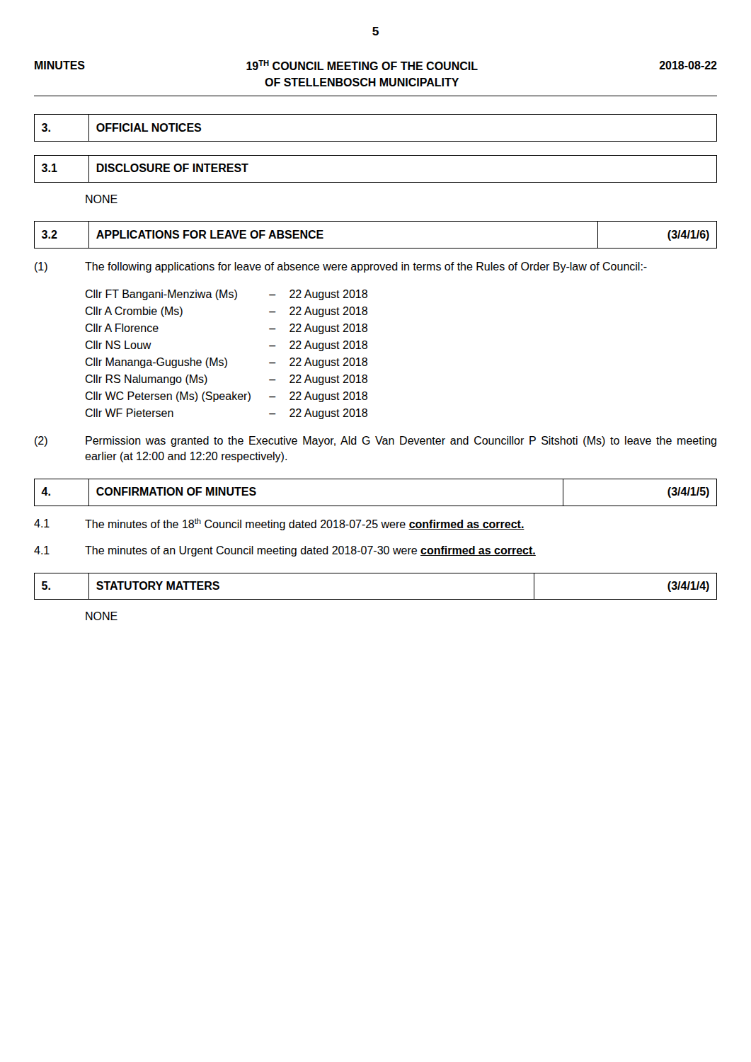5
| MINUTES | 19 TH COUNCIL MEETING OF THE COUNCIL OF STELLENBOSCH MUNICIPALITY | 2018-08-22 |
| 3. | OFFICIAL NOTICES |
| 3.1 | DISCLOSURE OF INTEREST |
NONE
| 3.2 | APPLICATIONS FOR LEAVE OF ABSENCE | (3/4/1/6) |
(1)
The following applications for leave of absence were approved in terms of the Rules of Order By-law of Council:-
| Cllr FT Bangani-Menziwa (Ms) | – | 22 August 2018 |
| Cllr A Crombie (Ms) | – | 22 August 2018 |
| Cllr A Florence | – | 22 August 2018 |
| Cllr NS Louw | – | 22 August 2018 |
| Cllr Mananga-Gugushe (Ms) | – | 22 August 2018 |
| Cllr RS Nalumango (Ms) | – | 22 August 2018 |
| Cllr WC Petersen (Ms) (Speaker) | – | 22 August 2018 |
| Cllr WF Pietersen | – | 22 August 2018 |
(2)
Permission was granted to the Executive Mayor, Ald G Van Deventer and Councillor P Sitshoti (Ms) to leave the meeting earlier (at 12:00 and 12:20 respectively).
| 4. | CONFIRMATION OF MINUTES | (3/4/1/5) |
4.1
The minutes of the 18th Council meeting dated 2018-07-25 were confirmed as correct.
4.1
The minutes of an Urgent Council meeting dated 2018-07-30 were confirmed as correct.
| 5. | STATUTORY MATTERS | (3/4/1/4) |
NONE